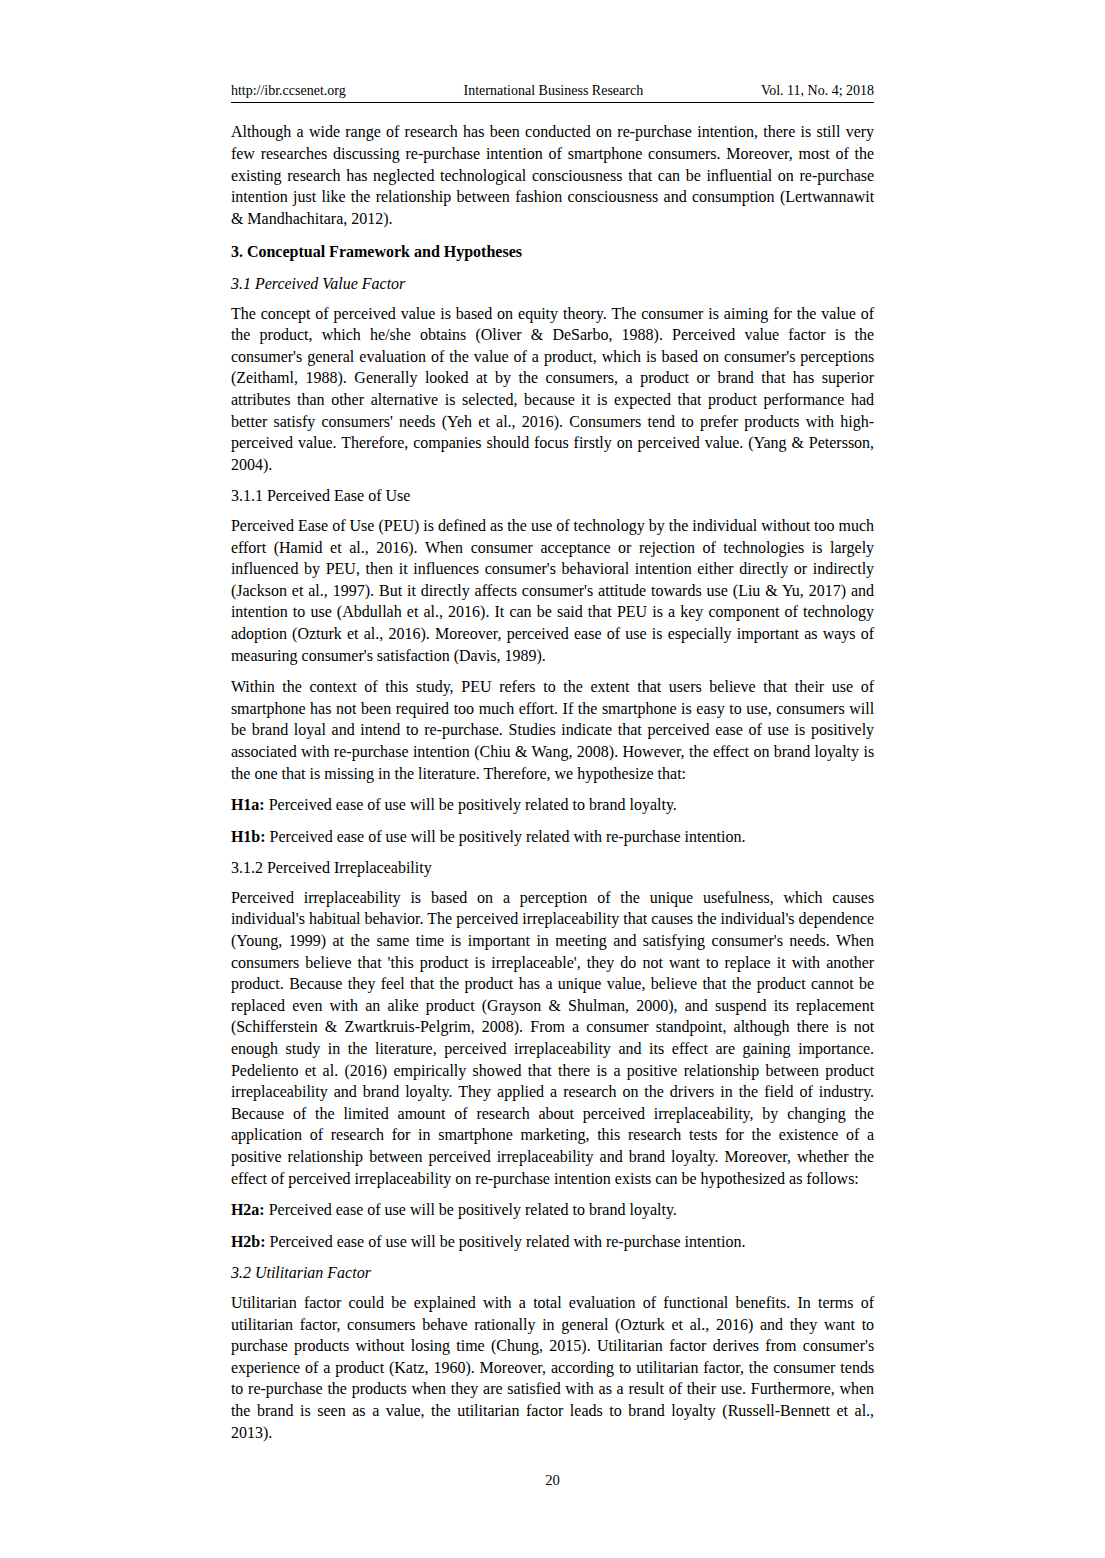http://ibr.ccsenet.org
International Business Research
Vol. 11, No. 4; 2018
Although a wide range of research has been conducted on re-purchase intention, there is still very few researches discussing re-purchase intention of smartphone consumers. Moreover, most of the existing research has neglected technological consciousness that can be influential on re-purchase intention just like the relationship between fashion consciousness and consumption (Lertwannawit & Mandhachitara, 2012).
3. Conceptual Framework and Hypotheses
3.1 Perceived Value Factor
The concept of perceived value is based on equity theory. The consumer is aiming for the value of the product, which he/she obtains (Oliver & DeSarbo, 1988). Perceived value factor is the consumer's general evaluation of the value of a product, which is based on consumer's perceptions (Zeithaml, 1988). Generally looked at by the consumers, a product or brand that has superior attributes than other alternative is selected, because it is expected that product performance had better satisfy consumers' needs (Yeh et al., 2016). Consumers tend to prefer products with high-perceived value. Therefore, companies should focus firstly on perceived value. (Yang & Petersson, 2004).
3.1.1 Perceived Ease of Use
Perceived Ease of Use (PEU) is defined as the use of technology by the individual without too much effort (Hamid et al., 2016). When consumer acceptance or rejection of technologies is largely influenced by PEU, then it influences consumer's behavioral intention either directly or indirectly (Jackson et al., 1997). But it directly affects consumer's attitude towards use (Liu & Yu, 2017) and intention to use (Abdullah et al., 2016). It can be said that PEU is a key component of technology adoption (Ozturk et al., 2016). Moreover, perceived ease of use is especially important as ways of measuring consumer's satisfaction (Davis, 1989).
Within the context of this study, PEU refers to the extent that users believe that their use of smartphone has not been required too much effort. If the smartphone is easy to use, consumers will be brand loyal and intend to re-purchase. Studies indicate that perceived ease of use is positively associated with re-purchase intention (Chiu & Wang, 2008). However, the effect on brand loyalty is the one that is missing in the literature. Therefore, we hypothesize that:
H1a: Perceived ease of use will be positively related to brand loyalty.
H1b: Perceived ease of use will be positively related with re-purchase intention.
3.1.2 Perceived Irreplaceability
Perceived irreplaceability is based on a perception of the unique usefulness, which causes individual's habitual behavior. The perceived irreplaceability that causes the individual's dependence (Young, 1999) at the same time is important in meeting and satisfying consumer's needs. When consumers believe that 'this product is irreplaceable', they do not want to replace it with another product. Because they feel that the product has a unique value, believe that the product cannot be replaced even with an alike product (Grayson & Shulman, 2000), and suspend its replacement (Schifferstein & Zwartkruis-Pelgrim, 2008). From a consumer standpoint, although there is not enough study in the literature, perceived irreplaceability and its effect are gaining importance. Pedeliento et al. (2016) empirically showed that there is a positive relationship between product irreplaceability and brand loyalty. They applied a research on the drivers in the field of industry. Because of the limited amount of research about perceived irreplaceability, by changing the application of research for in smartphone marketing, this research tests for the existence of a positive relationship between perceived irreplaceability and brand loyalty. Moreover, whether the effect of perceived irreplaceability on re-purchase intention exists can be hypothesized as follows:
H2a: Perceived ease of use will be positively related to brand loyalty.
H2b: Perceived ease of use will be positively related with re-purchase intention.
3.2 Utilitarian Factor
Utilitarian factor could be explained with a total evaluation of functional benefits. In terms of utilitarian factor, consumers behave rationally in general (Ozturk et al., 2016) and they want to purchase products without losing time (Chung, 2015). Utilitarian factor derives from consumer's experience of a product (Katz, 1960). Moreover, according to utilitarian factor, the consumer tends to re-purchase the products when they are satisfied with as a result of their use. Furthermore, when the brand is seen as a value, the utilitarian factor leads to brand loyalty (Russell-Bennett et al., 2013).
20